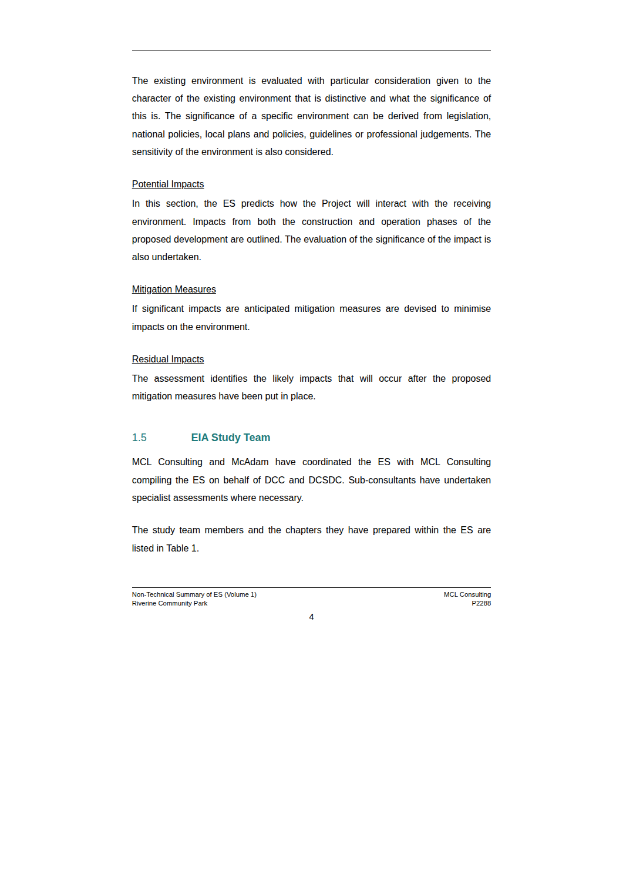The existing environment is evaluated with particular consideration given to the character of the existing environment that is distinctive and what the significance of this is. The significance of a specific environment can be derived from legislation, national policies, local plans and policies, guidelines or professional judgements. The sensitivity of the environment is also considered.
Potential Impacts
In this section, the ES predicts how the Project will interact with the receiving environment. Impacts from both the construction and operation phases of the proposed development are outlined. The evaluation of the significance of the impact is also undertaken.
Mitigation Measures
If significant impacts are anticipated mitigation measures are devised to minimise impacts on the environment.
Residual Impacts
The assessment identifies the likely impacts that will occur after the proposed mitigation measures have been put in place.
1.5 EIA Study Team
MCL Consulting and McAdam have coordinated the ES with MCL Consulting compiling the ES on behalf of DCC and DCSDC. Sub-consultants have undertaken specialist assessments where necessary.
The study team members and the chapters they have prepared within the ES are listed in Table 1.
Non-Technical Summary of ES (Volume 1)
Riverine Community Park
MCL Consulting
P2288
4